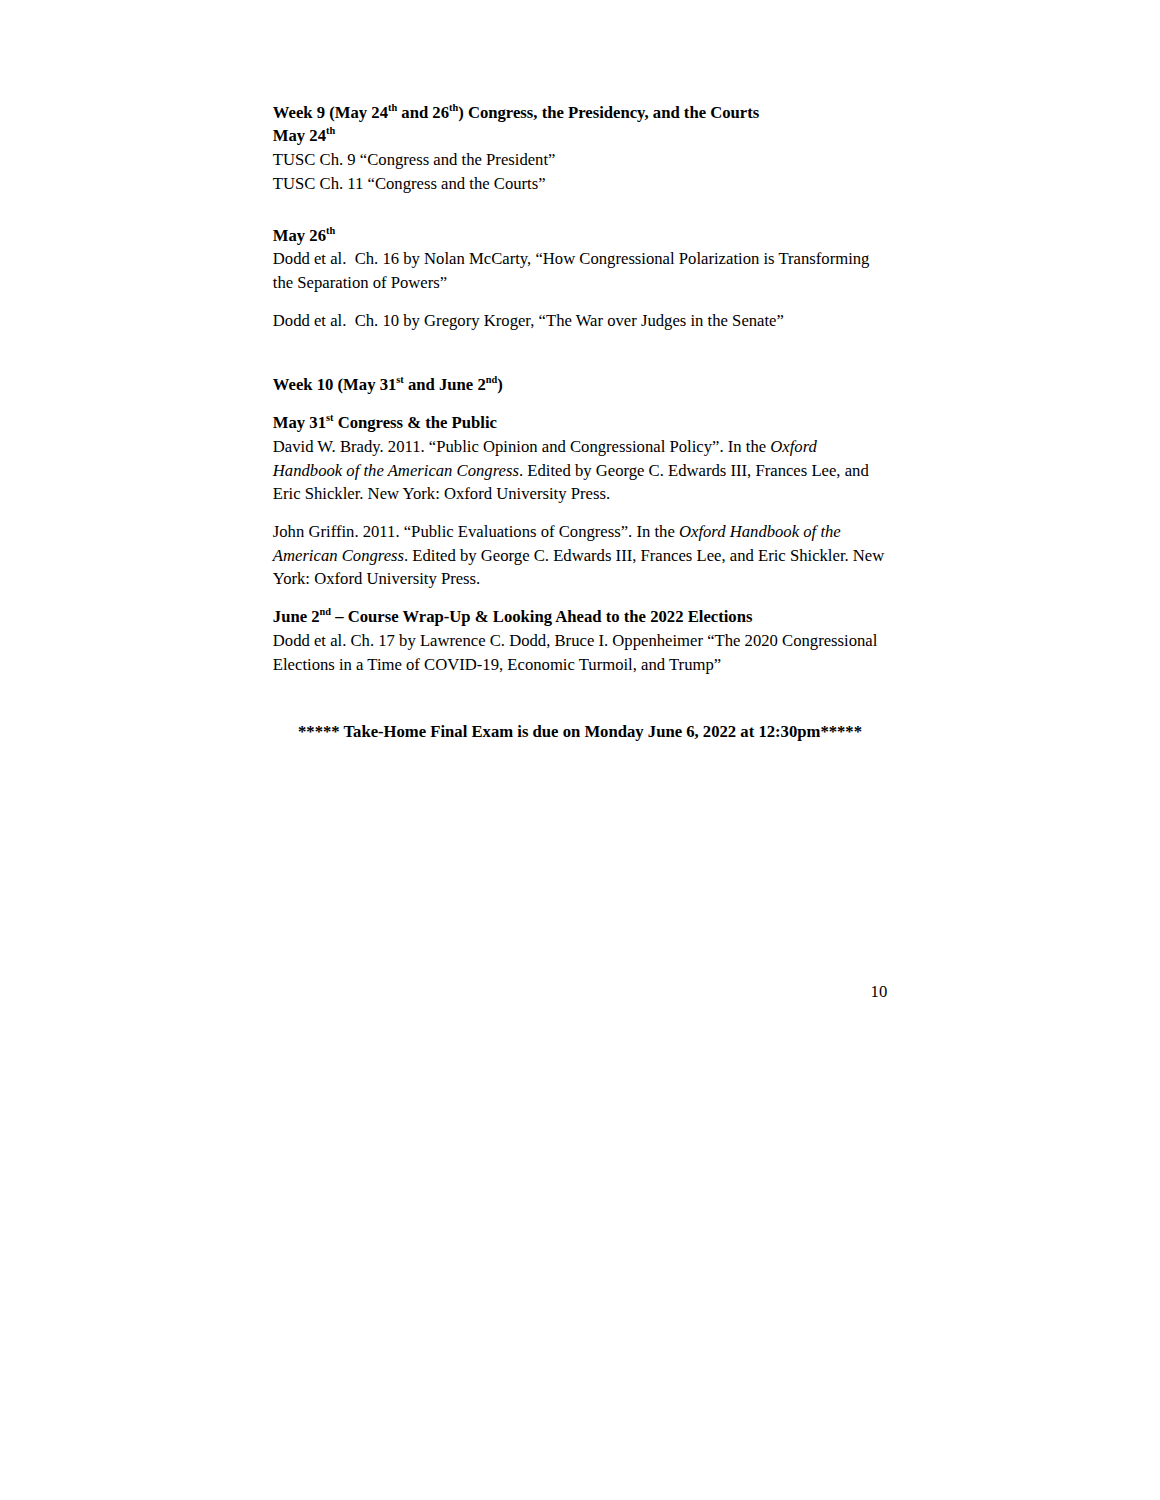Week 9 (May 24th and 26th) Congress, the Presidency, and the Courts
May 24th
TUSC Ch. 9 “Congress and the President”
TUSC Ch. 11 “Congress and the Courts”
May 26th
Dodd et al. Ch. 16 by Nolan McCarty, “How Congressional Polarization is Transforming the Separation of Powers”
Dodd et al. Ch. 10 by Gregory Kroger, “The War over Judges in the Senate”
Week 10 (May 31st and June 2nd)
May 31st Congress & the Public
David W. Brady. 2011. “Public Opinion and Congressional Policy”. In the Oxford Handbook of the American Congress. Edited by George C. Edwards III, Frances Lee, and Eric Shickler. New York: Oxford University Press.
John Griffin. 2011. “Public Evaluations of Congress”. In the Oxford Handbook of the American Congress. Edited by George C. Edwards III, Frances Lee, and Eric Shickler. New York: Oxford University Press.
June 2nd – Course Wrap-Up & Looking Ahead to the 2022 Elections
Dodd et al. Ch. 17 by Lawrence C. Dodd, Bruce I. Oppenheimer “The 2020 Congressional Elections in a Time of COVID-19, Economic Turmoil, and Trump”
***** Take-Home Final Exam is due on Monday June 6, 2022 at 12:30pm*****
10